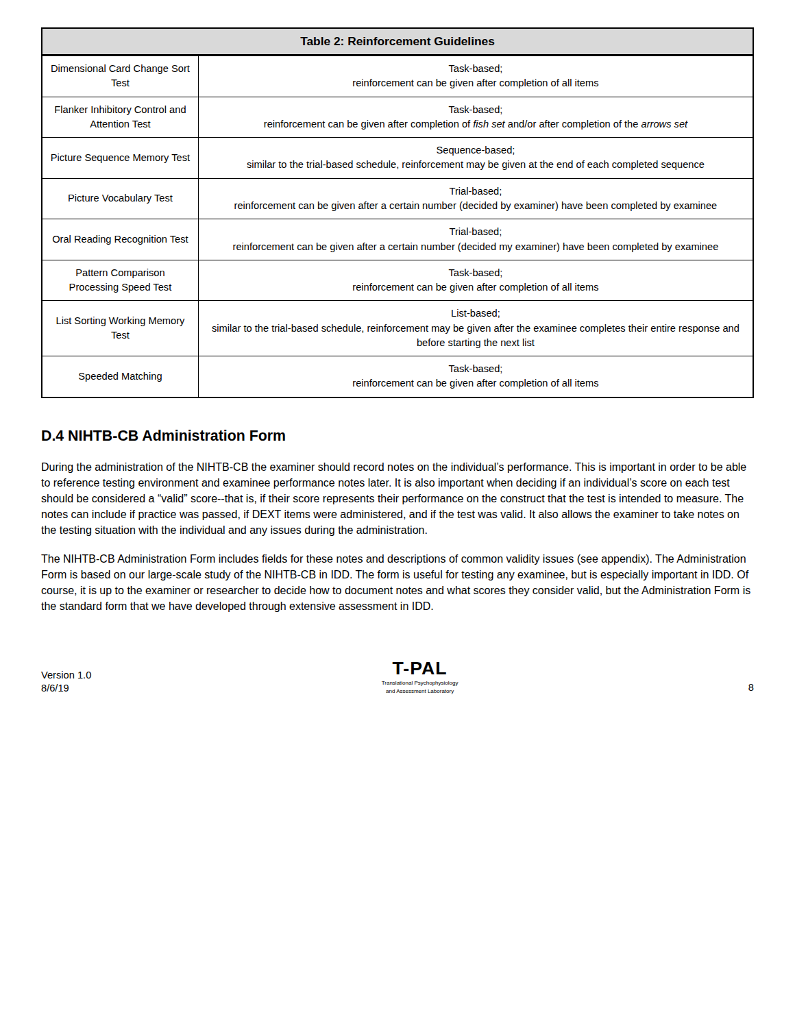Table 2: Reinforcement Guidelines
| Dimensional Card Change Sort Test | Task-based; reinforcement can be given after completion of all items |
| Flanker Inhibitory Control and Attention Test | Task-based; reinforcement can be given after completion of fish set and/or after completion of the arrows set |
| Picture Sequence Memory Test | Sequence-based; similar to the trial-based schedule, reinforcement may be given at the end of each completed sequence |
| Picture Vocabulary Test | Trial-based; reinforcement can be given after a certain number (decided by examiner) have been completed by examinee |
| Oral Reading Recognition Test | Trial-based; reinforcement can be given after a certain number (decided my examiner) have been completed by examinee |
| Pattern Comparison Processing Speed Test | Task-based; reinforcement can be given after completion of all items |
| List Sorting Working Memory Test | List-based; similar to the trial-based schedule, reinforcement may be given after the examinee completes their entire response and before starting the next list |
| Speeded Matching | Task-based; reinforcement can be given after completion of all items |
D.4 NIHTB-CB Administration Form
During the administration of the NIHTB-CB the examiner should record notes on the individual’s performance. This is important in order to be able to reference testing environment and examinee performance notes later. It is also important when deciding if an individual’s score on each test should be considered a “valid” score--that is, if their score represents their performance on the construct that the test is intended to measure. The notes can include if practice was passed, if DEXT items were administered, and if the test was valid. It also allows the examiner to take notes on the testing situation with the individual and any issues during the administration.
The NIHTB-CB Administration Form includes fields for these notes and descriptions of common validity issues (see appendix). The Administration Form is based on our large-scale study of the NIHTB-CB in IDD. The form is useful for testing any examinee, but is especially important in IDD. Of course, it is up to the examiner or researcher to decide how to document notes and what scores they consider valid, but the Administration Form is the standard form that we have developed through extensive assessment in IDD.
Version 1.0
8/6/19
T-PAL Translational Psychophysiology
and Assessment Laboratory
8